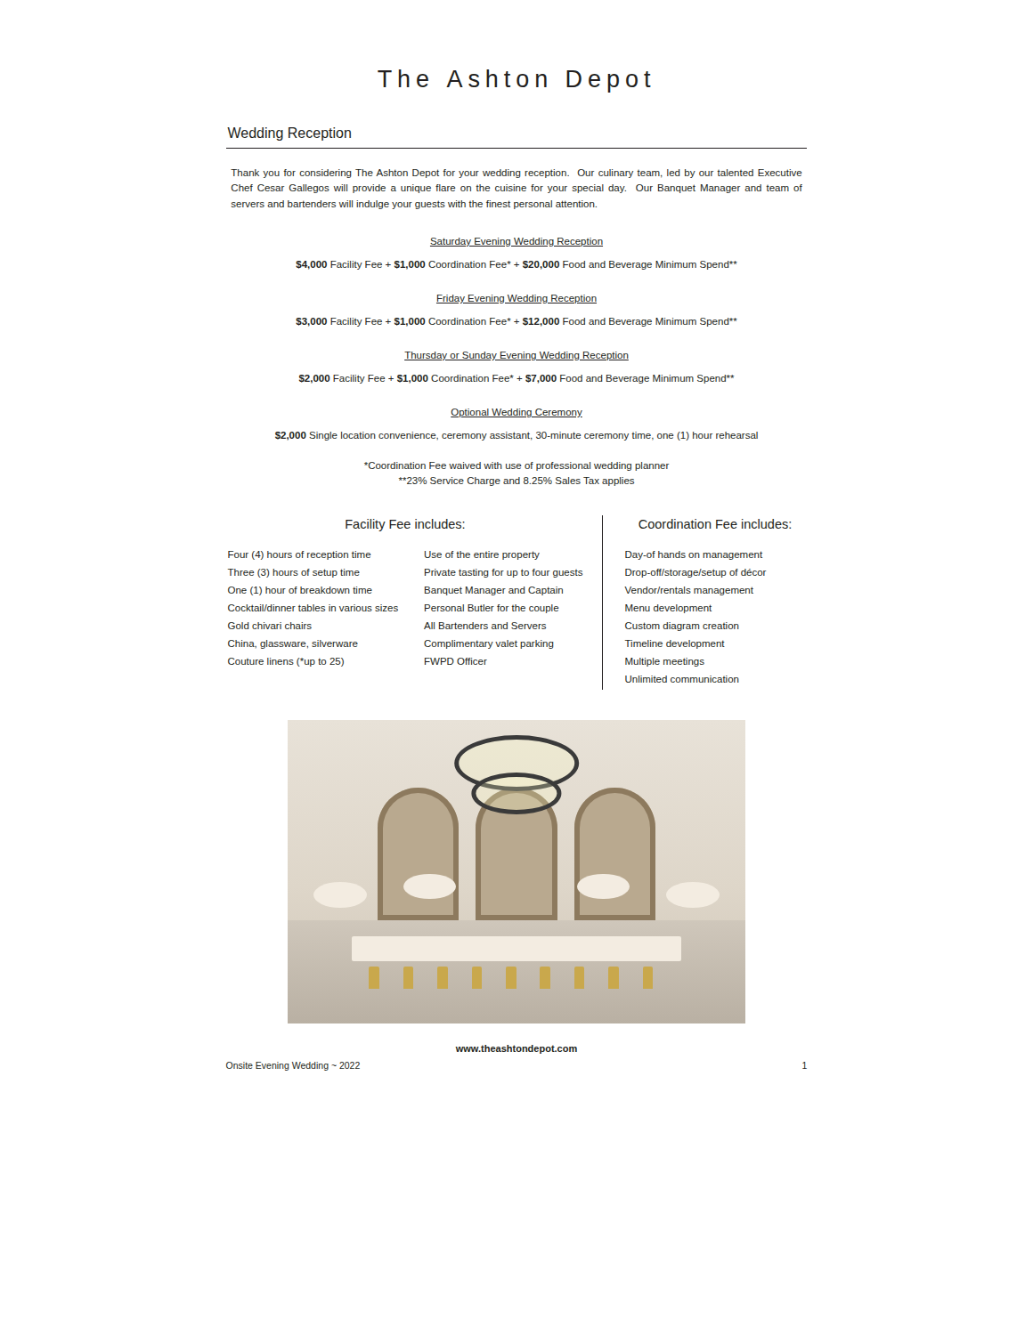The Ashton Depot
Wedding Reception
Thank you for considering The Ashton Depot for your wedding reception. Our culinary team, led by our talented Executive Chef Cesar Gallegos will provide a unique flare on the cuisine for your special day. Our Banquet Manager and team of servers and bartenders will indulge your guests with the finest personal attention.
Saturday Evening Wedding Reception
$4,000 Facility Fee + $1,000 Coordination Fee* + $20,000 Food and Beverage Minimum Spend**
Friday Evening Wedding Reception
$3,000 Facility Fee + $1,000 Coordination Fee* + $12,000 Food and Beverage Minimum Spend**
Thursday or Sunday Evening Wedding Reception
$2,000 Facility Fee + $1,000 Coordination Fee* + $7,000 Food and Beverage Minimum Spend**
Optional Wedding Ceremony
$2,000 Single location convenience, ceremony assistant, 30-minute ceremony time, one (1) hour rehearsal
*Coordination Fee waived with use of professional wedding planner
**23% Service Charge and 8.25% Sales Tax applies
Facility Fee includes:
Four (4) hours of reception time
Three (3) hours of setup time
One (1) hour of breakdown time
Cocktail/dinner tables in various sizes
Gold chivari chairs
China, glassware, silverware
Couture linens (*up to 25)
Use of the entire property
Private tasting for up to four guests
Banquet Manager and Captain
Personal Butler for the couple
All Bartenders and Servers
Complimentary valet parking
FWPD Officer
Coordination Fee includes:
Day-of hands on management
Drop-off/storage/setup of décor
Vendor/rentals management
Menu development
Custom diagram creation
Timeline development
Multiple meetings
Unlimited communication
www.theashtondepot.com
Onsite Evening Wedding ~ 2022 1